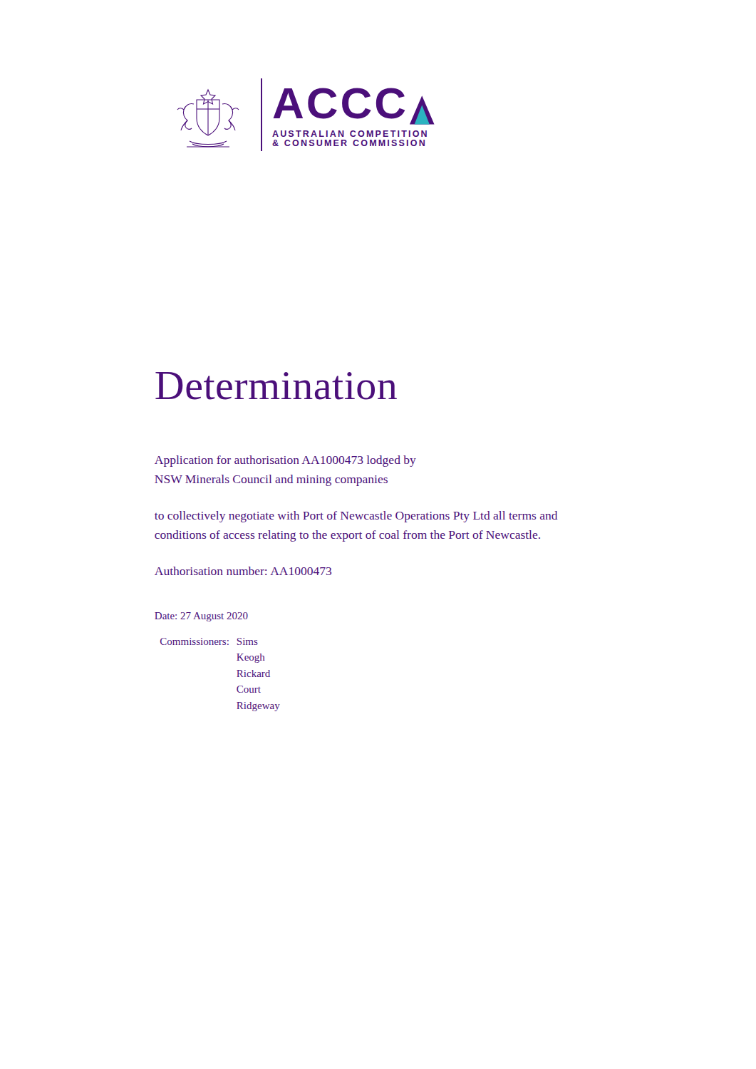ACCC
Australian Competition & Consumer Commission
Determination
Application for authorisation AA1000473 lodged by
NSW Minerals Council and mining companies
to collectively negotiate with Port of Newcastle Operations Pty Ltd all terms and conditions of access relating to the export of coal from the Port of Newcastle.
Authorisation number: AA1000473
Date: 27 August 2020
Commissioners:
Sims
Keogh
Rickard
Court
Ridgeway